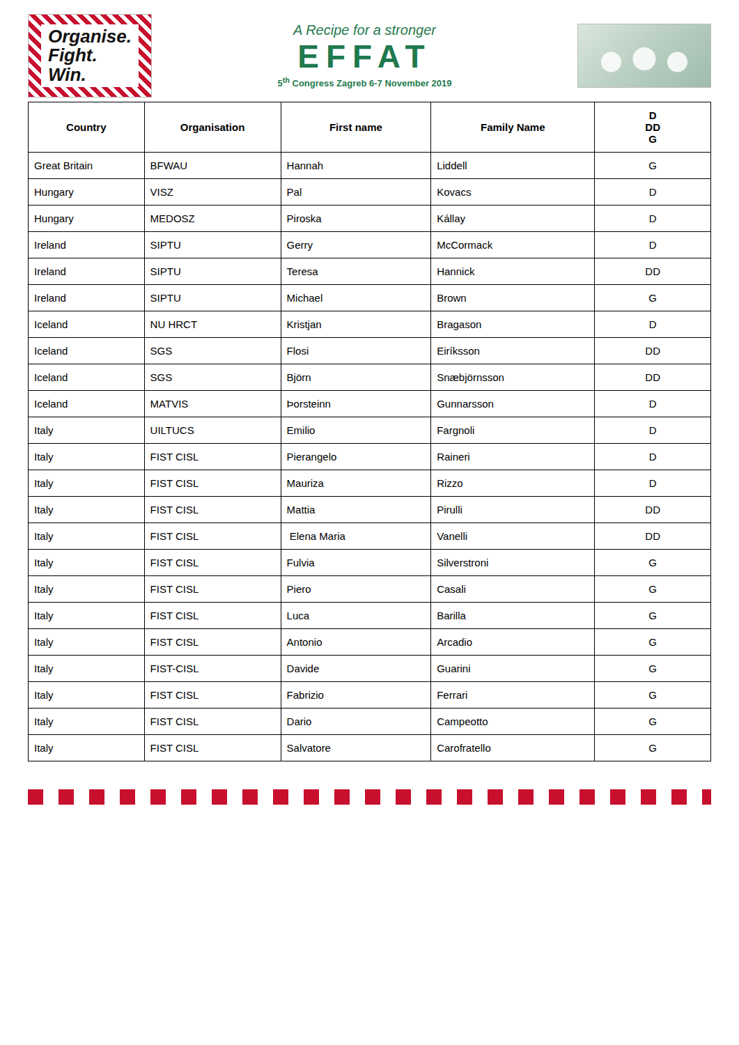Organise.
Fight.
Win.
A Recipe for a stronger
EFFAT
5th Congress Zagreb 6-7 November 2019
| Country | Organisation | First name | Family Name | D DD G |
| --- | --- | --- | --- | --- |
| Great Britain | BFWAU | Hannah | Liddell | G |
| Hungary | VISZ | Pal | Kovacs | D |
| Hungary | MEDOSZ | Piroska | Kállay | D |
| Ireland | SIPTU | Gerry | McCormack | D |
| Ireland | SIPTU | Teresa | Hannick | DD |
| Ireland | SIPTU | Michael | Brown | G |
| Iceland | NU HRCT | Kristjan | Bragason | D |
| Iceland | SGS | Flosi | Eiríksson | DD |
| Iceland | SGS | Björn | Snæbjörnsson | DD |
| Iceland | MATVIS | Þorsteinn | Gunnarsson | D |
| Italy | UILTUCS | Emilio | Fargnoli | D |
| Italy | FIST CISL | Pierangelo | Raineri | D |
| Italy | FIST CISL | Mauriza | Rizzo | D |
| Italy | FIST CISL | Mattia | Pirulli | DD |
| Italy | FIST CISL | Elena Maria | Vanelli | DD |
| Italy | FIST CISL | Fulvia | Silverstroni | G |
| Italy | FIST CISL | Piero | Casali | G |
| Italy | FIST CISL | Luca | Barilla | G |
| Italy | FIST CISL | Antonio | Arcadio | G |
| Italy | FIST-CISL | Davide | Guarini | G |
| Italy | FIST CISL | Fabrizio | Ferrari | G |
| Italy | FIST CISL | Dario | Campeotto | G |
| Italy | FIST CISL | Salvatore | Carofratello | G |